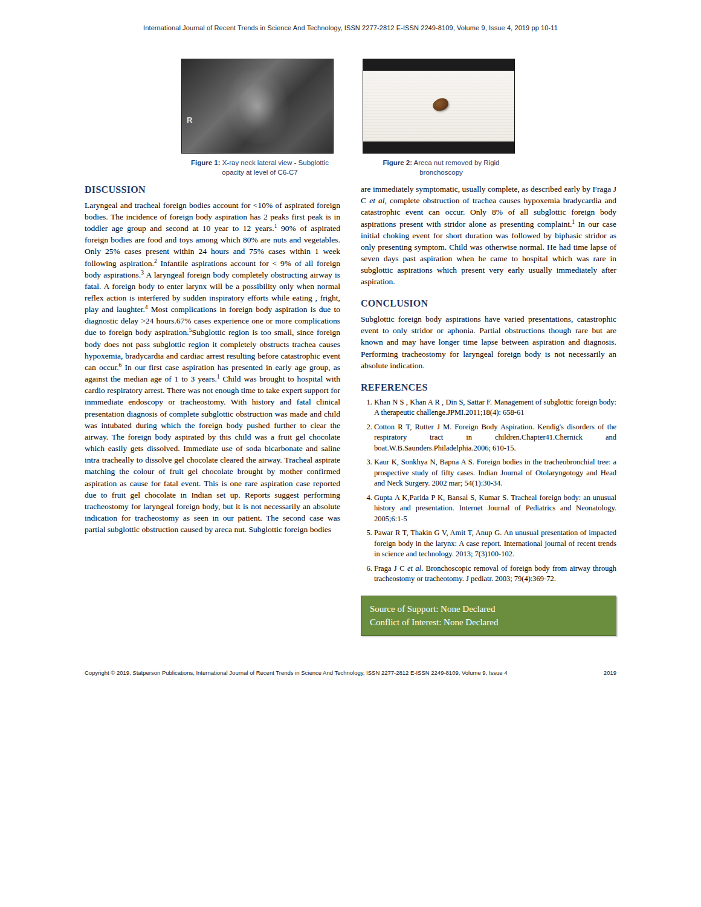International Journal of Recent Trends in Science And Technology, ISSN 2277-2812 E-ISSN 2249-8109, Volume 9, Issue 4, 2019 pp 10-11
Figure 1: X-ray neck lateral view - Subglottic opacity at level of C6-C7
Figure 2: Areca nut removed by Rigid bronchoscopy
DISCUSSION
Laryngeal and tracheal foreign bodies account for <10% of aspirated foreign bodies. The incidence of foreign body aspiration has 2 peaks first peak is in toddler age group and second at 10 year to 12 years.1 90% of aspirated foreign bodies are food and toys among which 80% are nuts and vegetables. Only 25% cases present within 24 hours and 75% cases within 1 week following aspiration.2 Infantile aspirations account for < 9% of all foreign body aspirations.3 A laryngeal foreign body completely obstructing airway is fatal. A foreign body to enter larynx will be a possibility only when normal reflex action is interfered by sudden inspiratory efforts while eating , fright, play and laughter.4 Most complications in foreign body aspiration is due to diagnostic delay >24 hours.67% cases experience one or more complications due to foreign body aspiration.5Subglottic region is too small, since foreign body does not pass subglottic region it completely obstructs trachea causes hypoxemia, bradycardia and cardiac arrest resulting before catastrophic event can occur.6 In our first case aspiration has presented in early age group, as against the median age of 1 to 3 years.1 Child was brought to hospital with cardio respiratory arrest. There was not enough time to take expert support for inmmediate endoscopy or tracheostomy. With history and fatal clinical presentation diagnosis of complete subglottic obstruction was made and child was intubated during which the foreign body pushed further to clear the airway. The foreign body aspirated by this child was a fruit gel chocolate which easily gets dissolved. Immediate use of soda bicarbonate and saline intra tracheally to dissolve gel chocolate cleared the airway. Tracheal aspirate matching the colour of fruit gel chocolate brought by mother confirmed aspiration as cause for fatal event. This is one rare aspiration case reported due to fruit gel chocolate in Indian set up. Reports suggest performing tracheostomy for laryngeal foreign body, but it is not necessarily an absolute indication for tracheostomy as seen in our patient. The second case was partial subglottic obstruction caused by areca nut. Subglottic foreign bodies
are immediately symptomatic, usually complete, as described early by Fraga J C et al, complete obstruction of trachea causes hypoxemia bradycardia and catastrophic event can occur. Only 8% of all subglottic foreign body aspirations present with stridor alone as presenting complaint.1 In our case initial choking event for short duration was followed by biphasic stridor as only presenting symptom. Child was otherwise normal. He had time lapse of seven days past aspiration when he came to hospital which was rare in subglottic aspirations which present very early usually immediately after aspiration.
CONCLUSION
Subglottic foreign body aspirations have varied presentations, catastrophic event to only stridor or aphonia. Partial obstructions though rare but are known and may have longer time lapse between aspiration and diagnosis. Performing tracheostomy for laryngeal foreign body is not necessarily an absolute indication.
REFERENCES
Khan N S , Khan A R , Din S, Sattar F. Management of subglottic foreign body: A therapeutic challenge.JPMI.2011;18(4): 658-61
Cotton R T, Rutter J M. Foreign Body Aspiration. Kendig's disorders of the respiratory tract in children.Chapter41.Chernick and boat.W.B.Saunders.Philadelphia.2006; 610-15.
Kaur K, Sonkhya N, Bapna A S. Foreign bodies in the tracheobronchial tree: a prospective study of fifty cases. Indian Journal of Otolaryngotogy and Head and Neck Surgery. 2002 mar; 54(1):30-34.
Gupta A K,Parida P K, Bansal S, Kumar S. Tracheal foreign body: an unusual history and presentation. Internet Journal of Pediatrics and Neonatology. 2005;6:1-5
Pawar R T, Thakin G V, Amit T, Anup G. An unusual presentation of impacted foreign body in the larynx: A case report. International journal of recent trends in science and technology. 2013; 7(3)100-102.
Fraga J C et al. Bronchoscopic removal of foreign body from airway through tracheostomy or tracheotomy. J pediatr. 2003; 79(4):369-72.
Source of Support: None Declared
Conflict of Interest: None Declared
Copyright © 2019, Statperson Publications, International Journal of Recent Trends in Science And Technology, ISSN 2277-2812 E-ISSN 2249-8109, Volume 9, Issue 4
2019